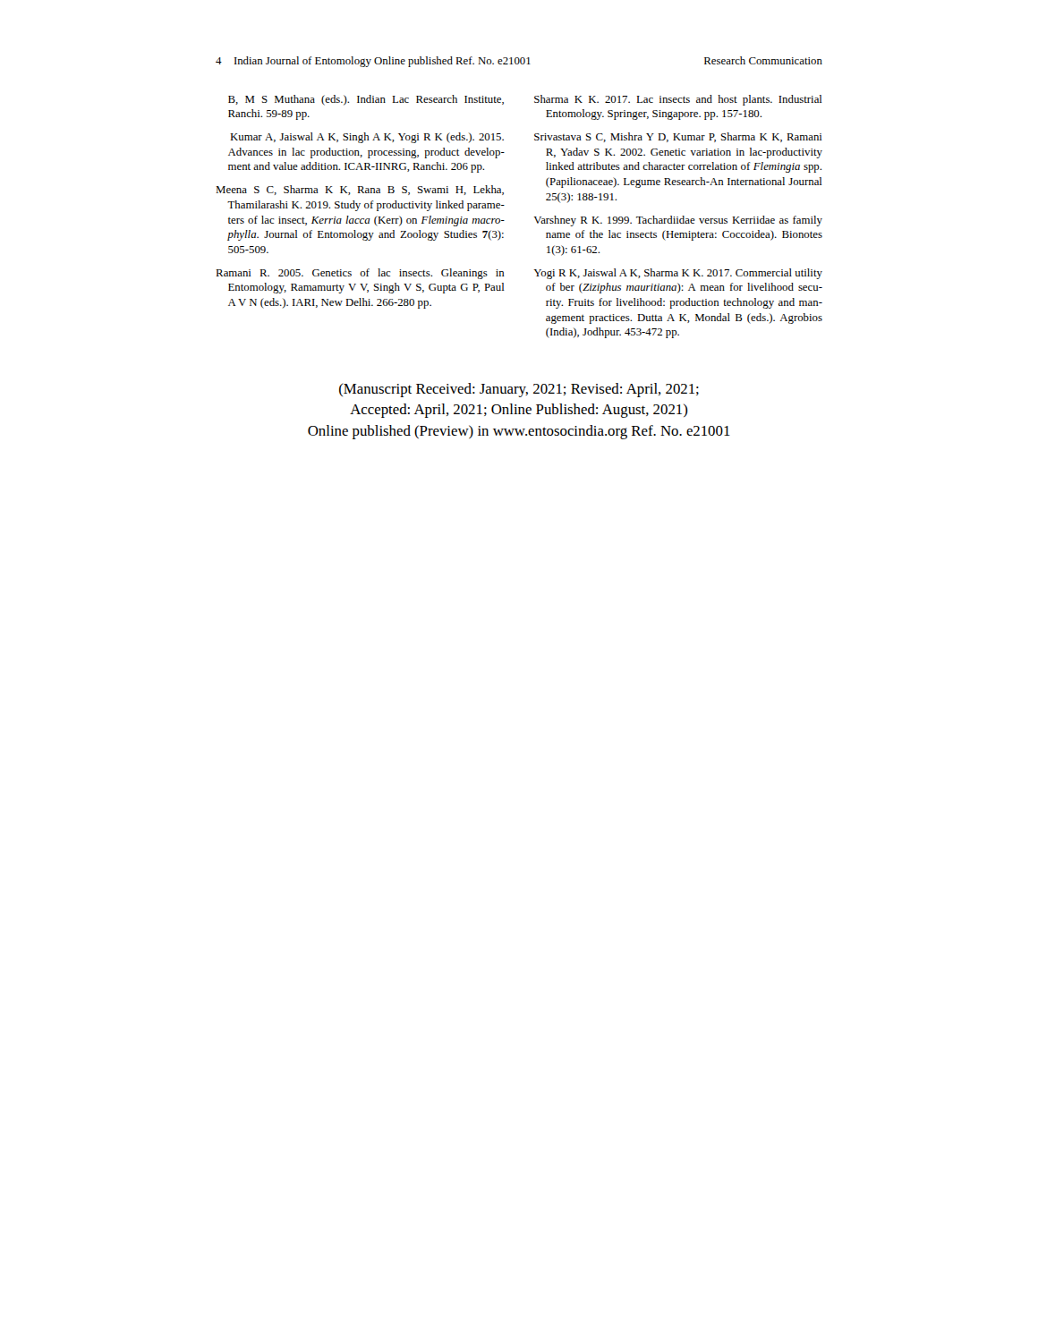4 Indian Journal of Entomology Online published Ref. No. e21001
Research Communication
B, M S Muthana (eds.). Indian Lac Research Institute, Ranchi. 59-89 pp.
Kumar A, Jaiswal A K, Singh A K, Yogi R K (eds.). 2015. Advances in lac production, processing, product development and value addition. ICAR-IINRG, Ranchi. 206 pp.
Meena S C, Sharma K K, Rana B S, Swami H, Lekha, Thamilarashi K. 2019. Study of productivity linked parameters of lac insect, Kerria lacca (Kerr) on Flemingia macrophylla. Journal of Entomology and Zoology Studies 7(3): 505-509.
Ramani R. 2005. Genetics of lac insects. Gleanings in Entomology, Ramamurty V V, Singh V S, Gupta G P, Paul A V N (eds.). IARI, New Delhi. 266-280 pp.
Sharma K K. 2017. Lac insects and host plants. Industrial Entomology. Springer, Singapore. pp. 157-180.
Srivastava S C, Mishra Y D, Kumar P, Sharma K K, Ramani R, Yadav S K. 2002. Genetic variation in lac-productivity linked attributes and character correlation of Flemingia spp. (Papilionaceae). Legume Research-An International Journal 25(3): 188-191.
Varshney R K. 1999. Tachardiidae versus Kerriidae as family name of the lac insects (Hemiptera: Coccoidea). Bionotes 1(3): 61-62.
Yogi R K, Jaiswal A K, Sharma K K. 2017. Commercial utility of ber (Ziziphus mauritiana): A mean for livelihood security. Fruits for livelihood: production technology and management practices. Dutta A K, Mondal B (eds.). Agrobios (India), Jodhpur. 453-472 pp.
(Manuscript Received: January, 2021; Revised: April, 2021;
Accepted: April, 2021; Online Published: August, 2021)
Online published (Preview) in www.entosocindia.org Ref. No. e21001